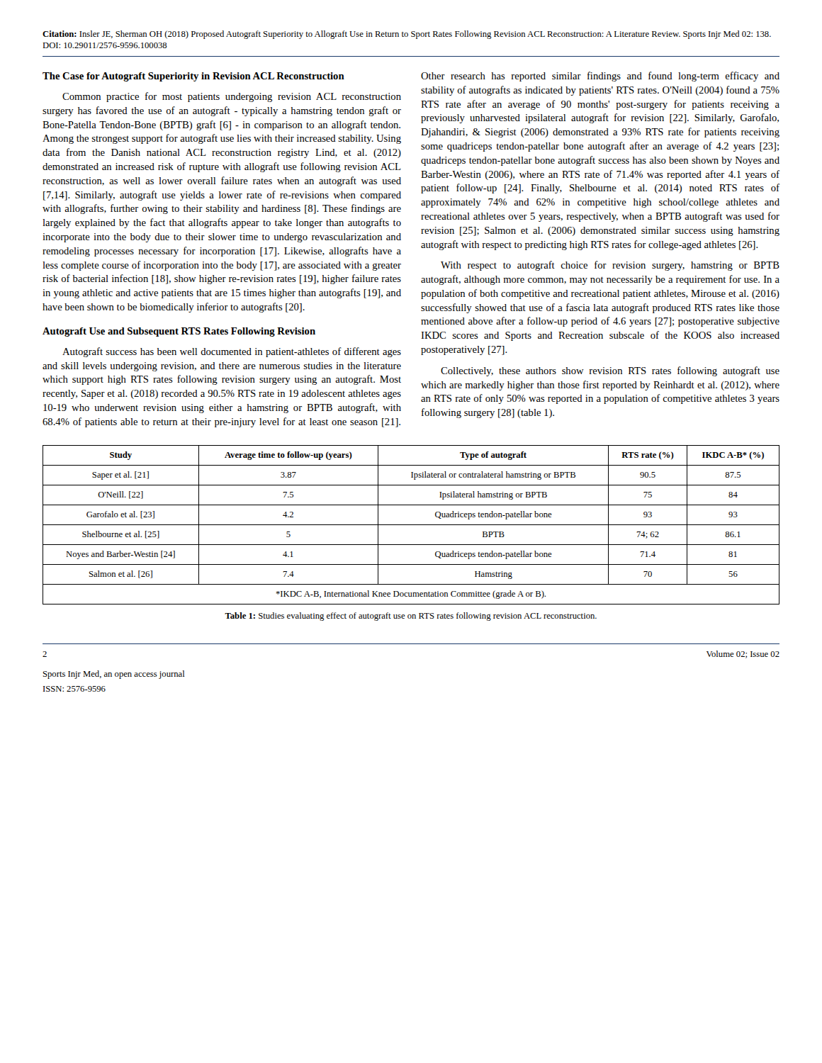Citation: Insler JE, Sherman OH (2018) Proposed Autograft Superiority to Allograft Use in Return to Sport Rates Following Revision ACL Reconstruction: A Literature Review. Sports Injr Med 02: 138. DOI: 10.29011/2576-9596.100038
The Case for Autograft Superiority in Revision ACL Reconstruction
Common practice for most patients undergoing revision ACL reconstruction surgery has favored the use of an autograft - typically a hamstring tendon graft or Bone-Patella Tendon-Bone (BPTB) graft [6] - in comparison to an allograft tendon. Among the strongest support for autograft use lies with their increased stability. Using data from the Danish national ACL reconstruction registry Lind, et al. (2012) demonstrated an increased risk of rupture with allograft use following revision ACL reconstruction, as well as lower overall failure rates when an autograft was used [7,14]. Similarly, autograft use yields a lower rate of re-revisions when compared with allografts, further owing to their stability and hardiness [8]. These findings are largely explained by the fact that allografts appear to take longer than autografts to incorporate into the body due to their slower time to undergo revascularization and remodeling processes necessary for incorporation [17]. Likewise, allografts have a less complete course of incorporation into the body [17], are associated with a greater risk of bacterial infection [18], show higher re-revision rates [19], higher failure rates in young athletic and active patients that are 15 times higher than autografts [19], and have been shown to be biomedically inferior to autografts [20].
Autograft Use and Subsequent RTS Rates Following Revision
Autograft success has been well documented in patient-athletes of different ages and skill levels undergoing revision, and there are numerous studies in the literature which support high RTS rates following revision surgery using an autograft. Most recently, Saper et al. (2018) recorded a 90.5% RTS rate in 19 adolescent athletes ages 10-19 who underwent revision using either a hamstring or BPTB autograft, with 68.4% of patients able to return at their pre-injury level for at least one season [21]. Other research has reported similar findings and found long-term efficacy and stability of autografts as indicated by patients' RTS rates. O'Neill (2004) found a 75% RTS rate after an average of 90 months' post-surgery for patients receiving a previously unharvested ipsilateral autograft for revision [22]. Similarly, Garofalo, Djahandiri, & Siegrist (2006) demonstrated a 93% RTS rate for patients receiving some quadriceps tendon-patellar bone autograft after an average of 4.2 years [23]; quadriceps tendon-patellar bone autograft success has also been shown by Noyes and Barber-Westin (2006), where an RTS rate of 71.4% was reported after 4.1 years of patient follow-up [24]. Finally, Shelbourne et al. (2014) noted RTS rates of approximately 74% and 62% in competitive high school/college athletes and recreational athletes over 5 years, respectively, when a BPTB autograft was used for revision [25]; Salmon et al. (2006) demonstrated similar success using hamstring autograft with respect to predicting high RTS rates for college-aged athletes [26].
With respect to autograft choice for revision surgery, hamstring or BPTB autograft, although more common, may not necessarily be a requirement for use. In a population of both competitive and recreational patient athletes, Mirouse et al. (2016) successfully showed that use of a fascia lata autograft produced RTS rates like those mentioned above after a follow-up period of 4.6 years [27]; postoperative subjective IKDC scores and Sports and Recreation subscale of the KOOS also increased postoperatively [27].
Collectively, these authors show revision RTS rates following autograft use which are markedly higher than those first reported by Reinhardt et al. (2012), where an RTS rate of only 50% was reported in a population of competitive athletes 3 years following surgery [28] (table 1).
| Study | Average time to follow-up (years) | Type of autograft | RTS rate (%) | IKDC A-B* (%) |
| --- | --- | --- | --- | --- |
| Saper et al. [21] | 3.87 | Ipsilateral or contralateral hamstring or BPTB | 90.5 | 87.5 |
| O'Neill. [22] | 7.5 | Ipsilateral hamstring or BPTB | 75 | 84 |
| Garofalo et al. [23] | 4.2 | Quadriceps tendon-patellar bone | 93 | 93 |
| Shelbourne et al. [25] | 5 | BPTB | 74; 62 | 86.1 |
| Noyes and Barber-Westin [24] | 4.1 | Quadriceps tendon-patellar bone | 71.4 | 81 |
| Salmon et al. [26] | 7.4 | Hamstring | 70 | 56 |
| *IKDC A-B, International Knee Documentation Committee (grade A or B). |
Table 1: Studies evaluating effect of autograft use on RTS rates following revision ACL reconstruction.
2 Volume 02; Issue 02
Sports Injr Med, an open access journal
ISSN: 2576-9596